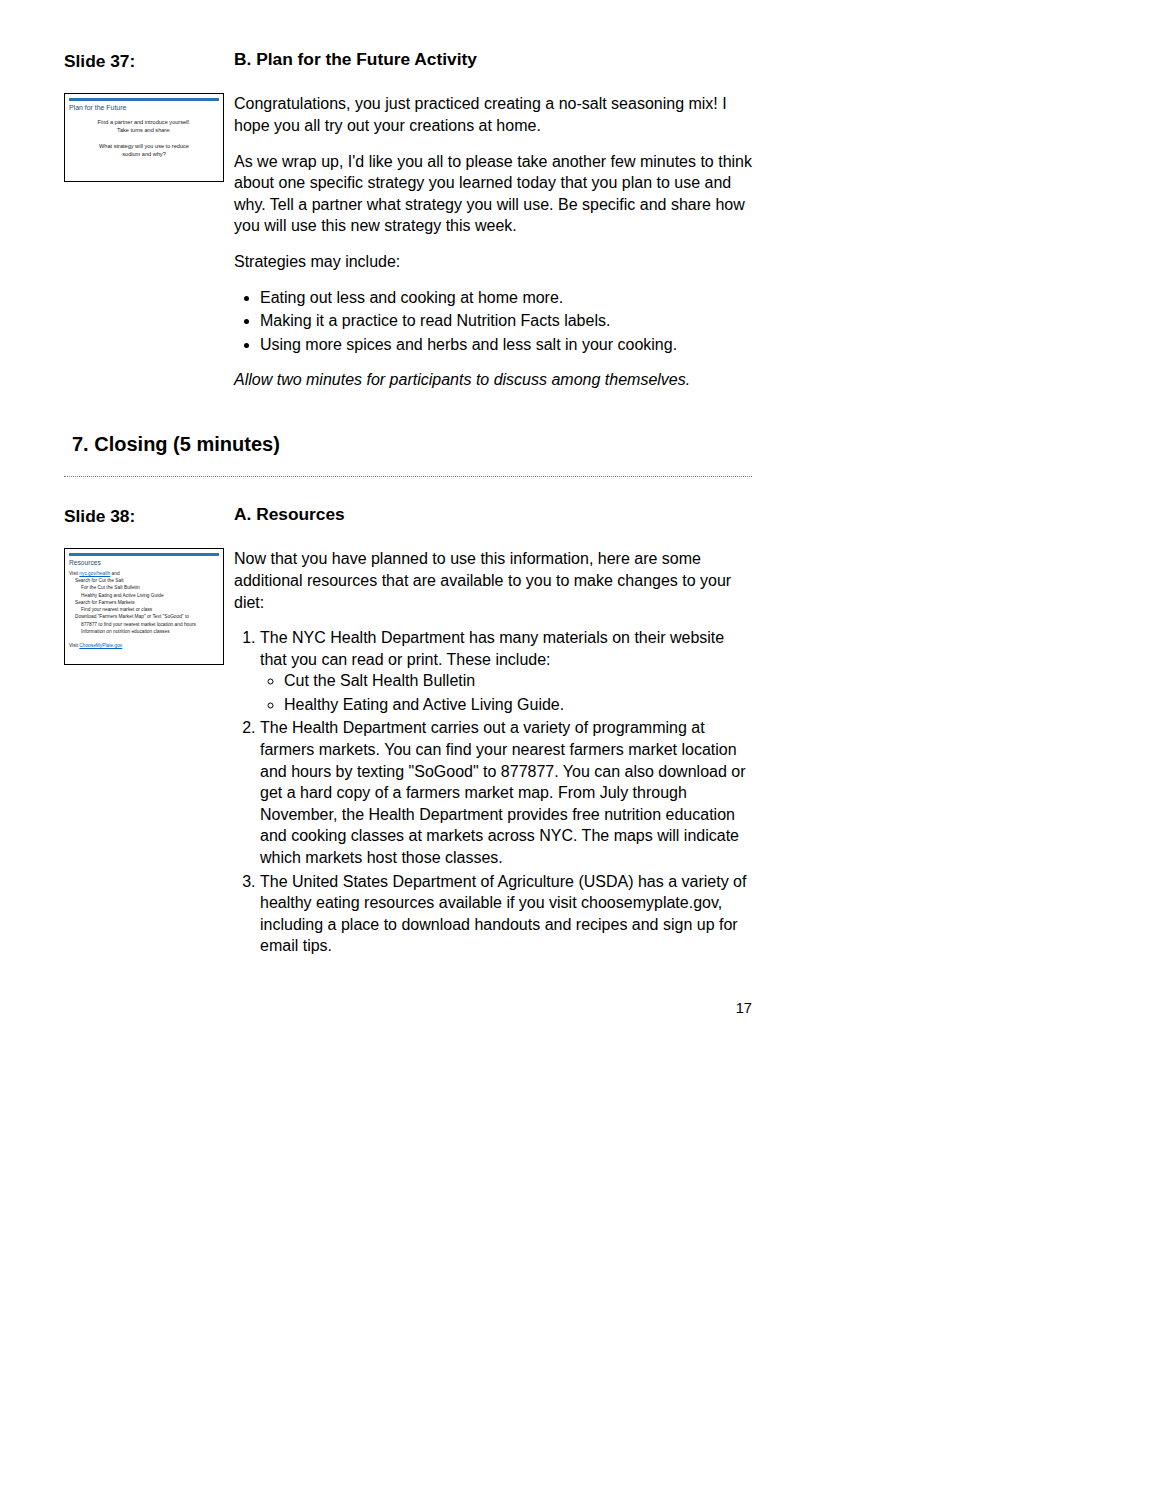Slide 37:
B. Plan for the Future Activity
Plan for the Future
Find a partner and introduce yourself.
Take turns and share:
What strategy will you use to reduce
sodium and why?
Congratulations, you just practiced creating a no-salt seasoning mix! I hope you all try out your creations at home.
As we wrap up, I'd like you all to please take another few minutes to think about one specific strategy you learned today that you plan to use and why. Tell a partner what strategy you will use. Be specific and share how you will use this new strategy this week.
Strategies may include:
Eating out less and cooking at home more.
Making it a practice to read Nutrition Facts labels.
Using more spices and herbs and less salt in your cooking.
Allow two minutes for participants to discuss among themselves.
7. Closing (5 minutes)
Slide 38:
A. Resources
Resources
Visit nyc.gov/health and
Search for Cut the Salt
For the Cut the Salt Bulletin
Healthy Eating and Active Living Guide
Search for Farmers Markets
Find your nearest market or class
Download "Farmers Market Map" or Text "SoGood" to
877877 to find your nearest market location and hours
Information on nutrition education classes
Visit ChooseMyPlate.gov
Now that you have planned to use this information, here are some additional resources that are available to you to make changes to your diet:
The NYC Health Department has many materials on their website that you can read or print. These include:
Cut the Salt Health Bulletin
Healthy Eating and Active Living Guide.
The Health Department carries out a variety of programming at farmers markets. You can find your nearest farmers market location and hours by texting "SoGood" to 877877. You can also download or get a hard copy of a farmers market map. From July through November, the Health Department provides free nutrition education and cooking classes at markets across NYC. The maps will indicate which markets host those classes.
The United States Department of Agriculture (USDA) has a variety of healthy eating resources available if you visit choosemyplate.gov, including a place to download handouts and recipes and sign up for email tips.
17